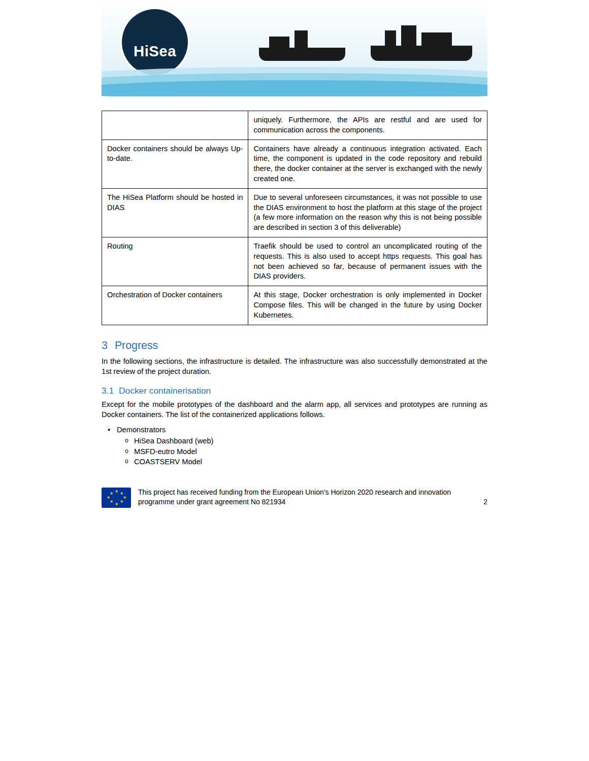HiSea
| | uniquely. Furthermore, the APIs are restful and are used for communication across the components. |
| Docker containers should be always Up-to-date. | Containers have already a continuous integration activated. Each time, the component is updated in the code repository and rebuild there, the docker container at the server is exchanged with the newly created one. |
| The HiSea Platform should be hosted in DIAS | Due to several unforeseen circumstances, it was not possible to use the DIAS environment to host the platform at this stage of the project (a few more information on the reason why this is not being possible are described in section 3 of this deliverable) |
| Routing | Traefik should be used to control an uncomplicated routing of the requests. This is also used to accept https requests. This goal has not been achieved so far, because of permanent issues with the DIAS providers. |
| Orchestration of Docker containers | At this stage, Docker orchestration is only implemented in Docker Compose files. This will be changed in the future by using Docker Kubernetes. |
3 Progress
In the following sections, the infrastructure is detailed. The infrastructure was also successfully demonstrated at the 1st review of the project duration.
3.1 Docker containerisation
Except for the mobile prototypes of the dashboard and the alarm app, all services and prototypes are running as Docker containers. The list of the containerized applications follows.
Demonstrators
HiSea Dashboard (web)
MSFD-eutro Model
COASTSERV Model
★ ★ ★ ★ ★ ★ ★ ★
This project has received funding from the European Union’s Horizon 2020 research and innovation
programme under grant agreement No 821934 2